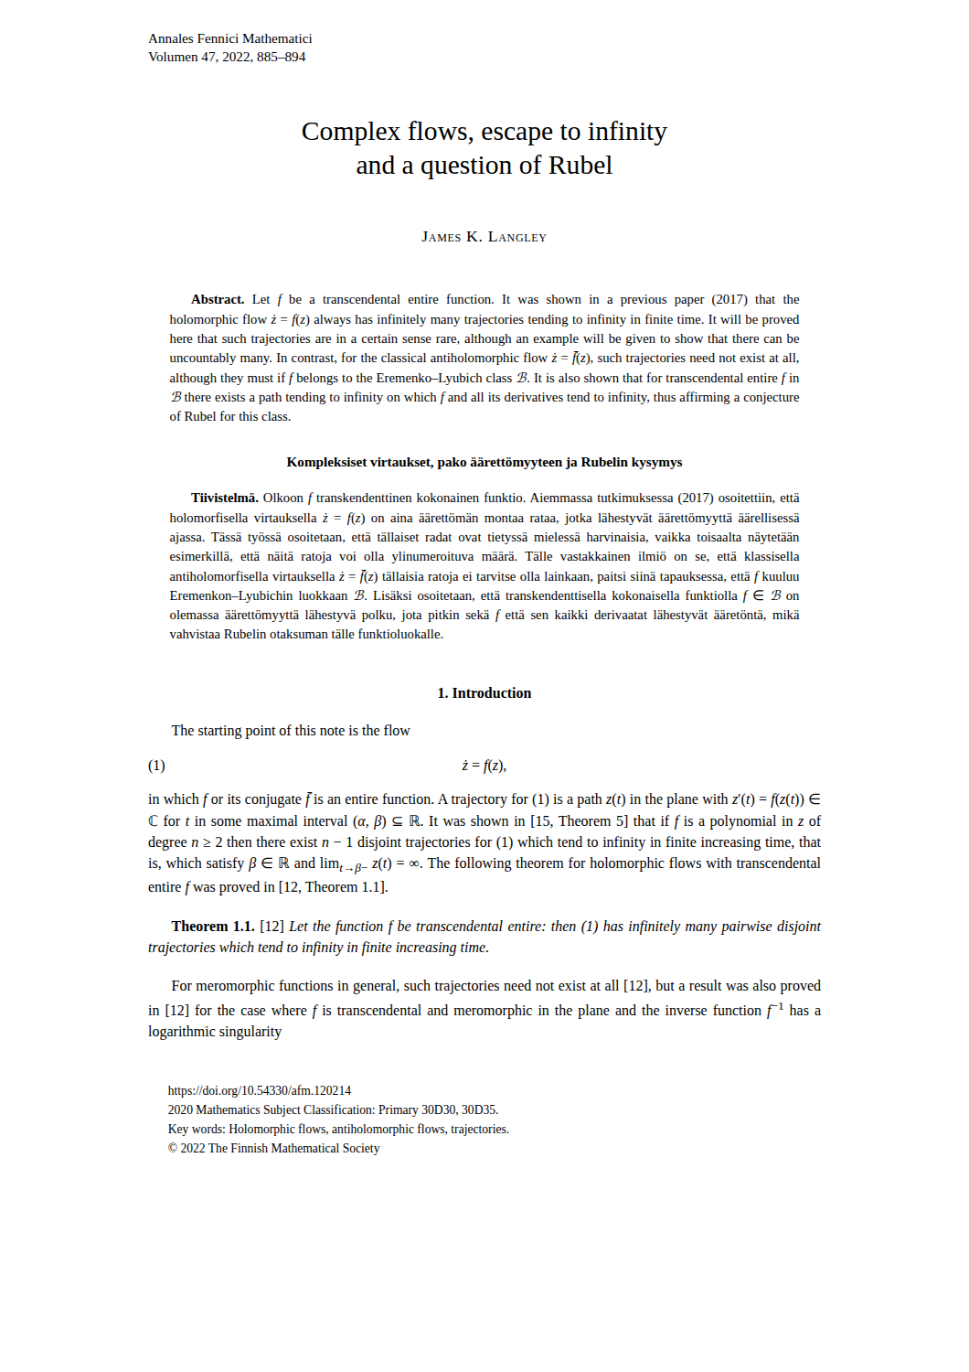Annales Fennici Mathematici
Volumen 47, 2022, 885–894
Complex flows, escape to infinity
and a question of Rubel
James K. Langley
Abstract. Let f be a transcendental entire function. It was shown in a previous paper (2017) that the holomorphic flow ż = f(z) always has infinitely many trajectories tending to infinity in finite time. It will be proved here that such trajectories are in a certain sense rare, although an example will be given to show that there can be uncountably many. In contrast, for the classical antiholomorphic flow ż = f̄(z), such trajectories need not exist at all, although they must if f belongs to the Eremenko–Lyubich class ℬ. It is also shown that for transcendental entire f in ℬ there exists a path tending to infinity on which f and all its derivatives tend to infinity, thus affirming a conjecture of Rubel for this class.
Kompleksiset virtaukset, pako äärettömyyteen ja Rubelin kysymys
Tiivistelmä. Olkoon f transkendenttinen kokonainen funktio. Aiemmassa tutkimuksessa (2017) osoitettiin, että holomorfisella virtauksella ż = f(z) on aina äärettömän montaa rataa, jotka lähestyvät äärettömyyttä äärellisessä ajassa. Tässä työssä osoitetaan, että tällaiset radat ovat tietyssä mielessä harvinaisia, vaikka toisaalta näytetään esimerkillä, että näitä ratoja voi olla ylinumeroituva määrä. Tälle vastakkainen ilmiö on se, että klassisella antiholomorfisella virtauksella ż = f̄(z) tällaisia ratoja ei tarvitse olla lainkaan, paitsi siinä tapauksessa, että f kuuluu Eremenkon–Lyubichin luokkaan ℬ. Lisäksi osoitetaan, että transkendenttisella kokonaisella funktiolla f ∈ ℬ on olemassa äärettömyyttä lähestyvä polku, jota pitkin sekä f että sen kaikki derivaatat lähestyvät ääretöntä, mikä vahvistaa Rubelin otaksuman tälle funktioluokalle.
1. Introduction
The starting point of this note is the flow
(1) ż = f(z),
in which f or its conjugate f̄ is an entire function. A trajectory for (1) is a path z(t) in the plane with z′(t) = f(z(t)) ∈ ℂ for t in some maximal interval (α, β) ⊆ ℝ. It was shown in [15, Theorem 5] that if f is a polynomial in z of degree n ≥ 2 then there exist n − 1 disjoint trajectories for (1) which tend to infinity in finite increasing time, that is, which satisfy β ∈ ℝ and limt→β− z(t) = ∞. The following theorem for holomorphic flows with transcendental entire f was proved in [12, Theorem 1.1].
Theorem 1.1. [12] Let the function f be transcendental entire: then (1) has infinitely many pairwise disjoint trajectories which tend to infinity in finite increasing time.
For meromorphic functions in general, such trajectories need not exist at all [12], but a result was also proved in [12] for the case where f is transcendental and meromorphic in the plane and the inverse function f−1 has a logarithmic singularity
https://doi.org/10.54330/afm.120214
2020 Mathematics Subject Classification: Primary 30D30, 30D35.
Key words: Holomorphic flows, antiholomorphic flows, trajectories.
© 2022 The Finnish Mathematical Society